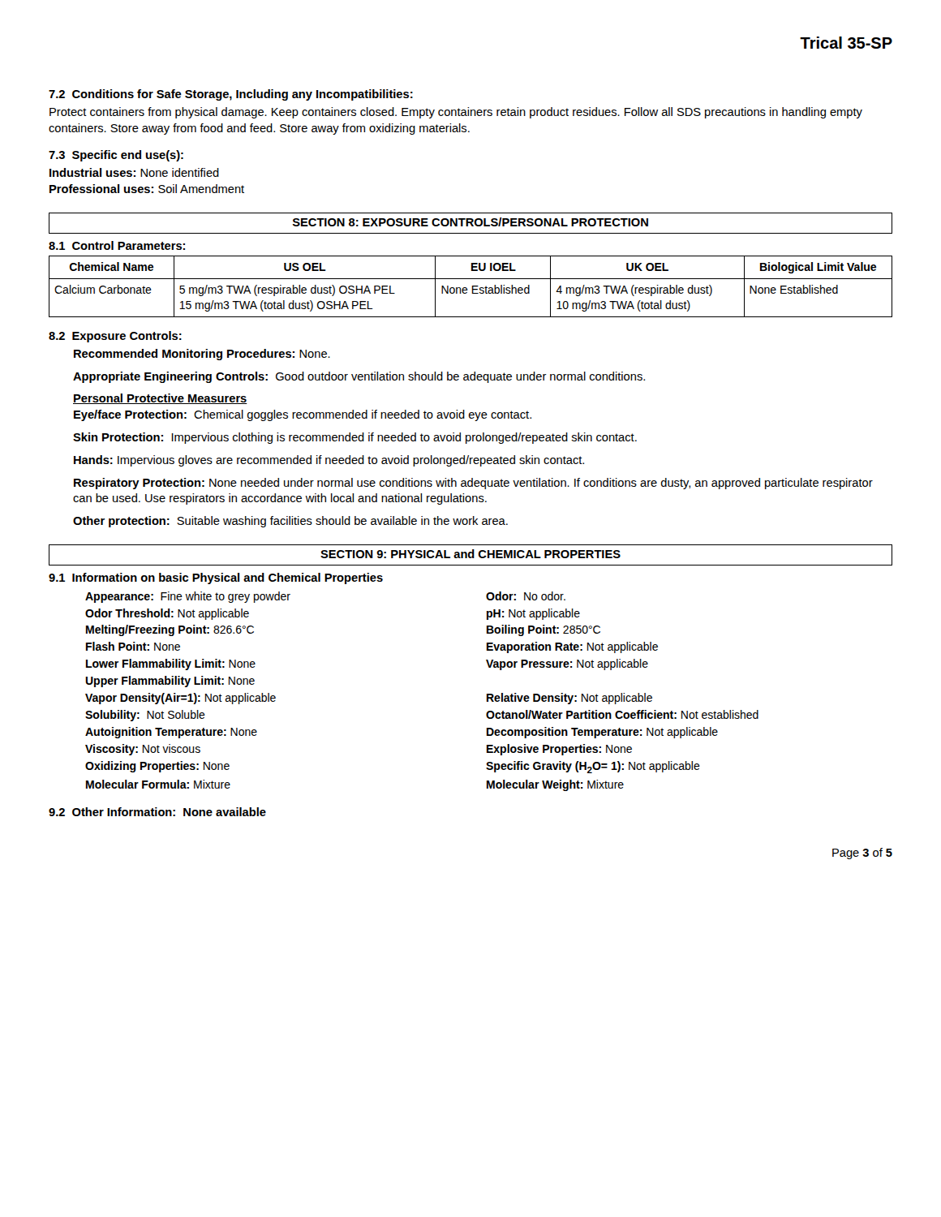Trical 35-SP
7.2 Conditions for Safe Storage, Including any Incompatibilities:
Protect containers from physical damage. Keep containers closed. Empty containers retain product residues. Follow all SDS precautions in handling empty containers. Store away from food and feed. Store away from oxidizing materials.
7.3 Specific end use(s):
Industrial uses: None identified
Professional uses: Soil Amendment
SECTION 8: EXPOSURE CONTROLS/PERSONAL PROTECTION
8.1 Control Parameters:
| Chemical Name | US OEL | EU IOEL | UK OEL | Biological Limit Value |
| --- | --- | --- | --- | --- |
| Calcium Carbonate | 5 mg/m3 TWA (respirable dust) OSHA PEL 15 mg/m3 TWA (total dust) OSHA PEL | None Established | 4 mg/m3 TWA (respirable dust) 10 mg/m3 TWA (total dust) | None Established |
8.2 Exposure Controls:
Recommended Monitoring Procedures: None.
Appropriate Engineering Controls: Good outdoor ventilation should be adequate under normal conditions.
Personal Protective Measurers
Eye/face Protection: Chemical goggles recommended if needed to avoid eye contact.
Skin Protection: Impervious clothing is recommended if needed to avoid prolonged/repeated skin contact.
Hands: Impervious gloves are recommended if needed to avoid prolonged/repeated skin contact.
Respiratory Protection: None needed under normal use conditions with adequate ventilation. If conditions are dusty, an approved particulate respirator can be used. Use respirators in accordance with local and national regulations.
Other protection: Suitable washing facilities should be available in the work area.
SECTION 9: PHYSICAL and CHEMICAL PROPERTIES
9.1 Information on basic Physical and Chemical Properties
| Appearance: Fine white to grey powder | Odor: No odor. |
| Odor Threshold: Not applicable | pH: Not applicable |
| Melting/Freezing Point: 826.6°C | Boiling Point: 2850°C |
| Flash Point: None | Evaporation Rate: Not applicable |
| Lower Flammability Limit: None | Vapor Pressure: Not applicable |
| Upper Flammability Limit: None | |
| Vapor Density(Air=1): Not applicable | Relative Density: Not applicable |
| Solubility: Not Soluble | Octanol/Water Partition Coefficient: Not established |
| Autoignition Temperature: None | Decomposition Temperature: Not applicable |
| Viscosity: Not viscous | Explosive Properties: None |
| Oxidizing Properties: None | Specific Gravity (H 2 O= 1): Not applicable |
| Molecular Formula: Mixture | Molecular Weight: Mixture |
9.2 Other Information: None available
Page 3 of 5